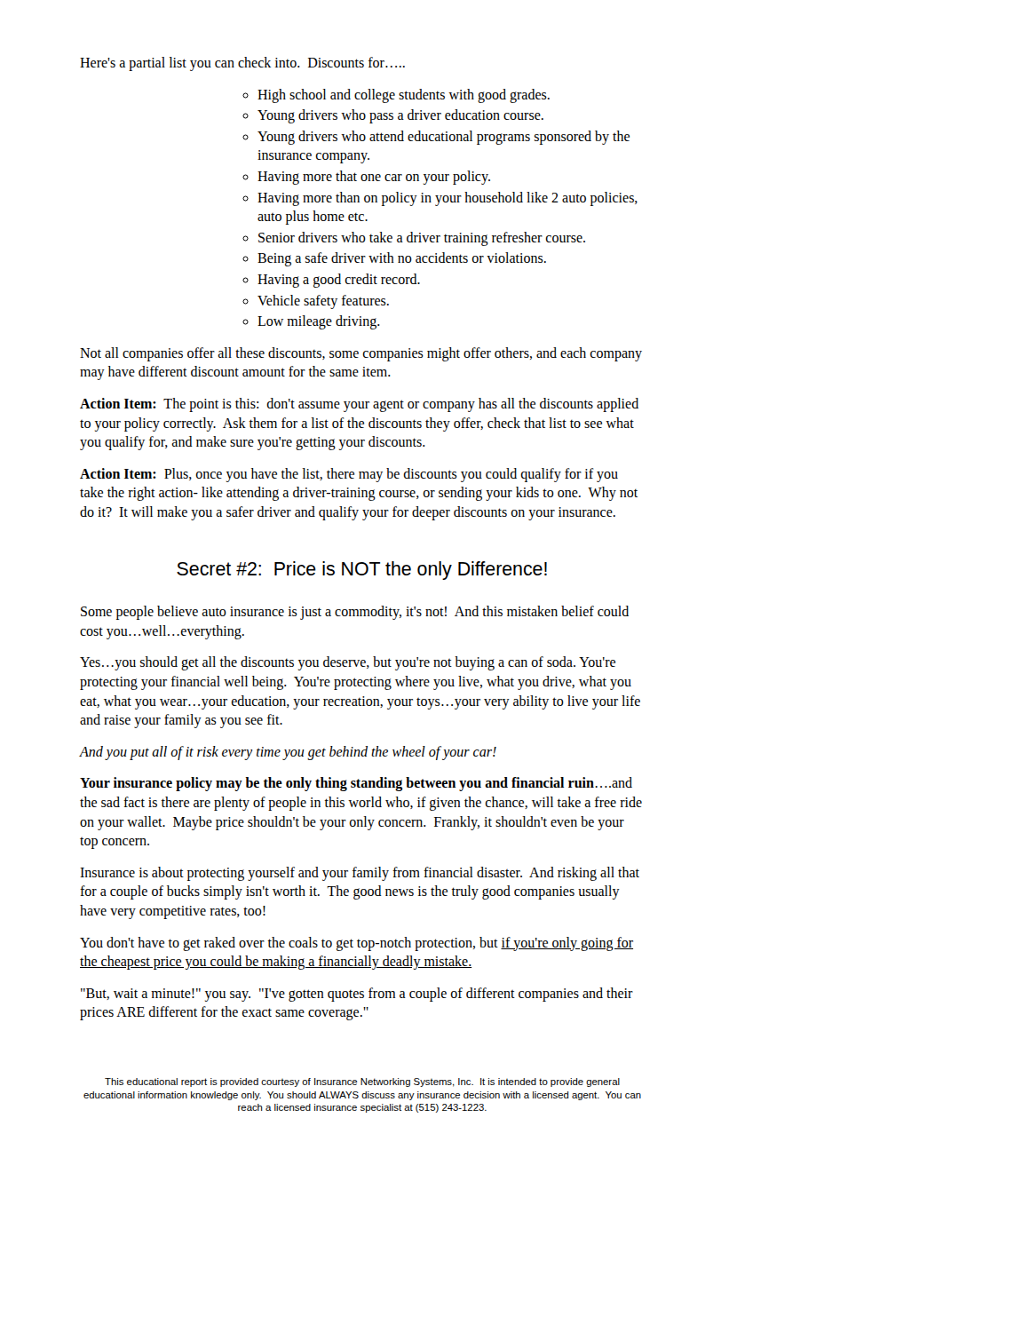Here's a partial list you can check into. Discounts for…..
High school and college students with good grades.
Young drivers who pass a driver education course.
Young drivers who attend educational programs sponsored by the insurance company.
Having more that one car on your policy.
Having more than on policy in your household like 2 auto policies, auto plus home etc.
Senior drivers who take a driver training refresher course.
Being a safe driver with no accidents or violations.
Having a good credit record.
Vehicle safety features.
Low mileage driving.
Not all companies offer all these discounts, some companies might offer others, and each company may have different discount amount for the same item.
Action Item: The point is this: don't assume your agent or company has all the discounts applied to your policy correctly. Ask them for a list of the discounts they offer, check that list to see what you qualify for, and make sure you're getting your discounts.
Action Item: Plus, once you have the list, there may be discounts you could qualify for if you take the right action- like attending a driver-training course, or sending your kids to one. Why not do it? It will make you a safer driver and qualify your for deeper discounts on your insurance.
Secret #2: Price is NOT the only Difference!
Some people believe auto insurance is just a commodity, it's not! And this mistaken belief could cost you…well…everything.
Yes…you should get all the discounts you deserve, but you're not buying a can of soda. You're protecting your financial well being. You're protecting where you live, what you drive, what you eat, what you wear…your education, your recreation, your toys…your very ability to live your life and raise your family as you see fit.
And you put all of it risk every time you get behind the wheel of your car!
Your insurance policy may be the only thing standing between you and financial ruin….and the sad fact is there are plenty of people in this world who, if given the chance, will take a free ride on your wallet. Maybe price shouldn't be your only concern. Frankly, it shouldn't even be your top concern.
Insurance is about protecting yourself and your family from financial disaster. And risking all that for a couple of bucks simply isn't worth it. The good news is the truly good companies usually have very competitive rates, too!
You don't have to get raked over the coals to get top-notch protection, but if you're only going for the cheapest price you could be making a financially deadly mistake.
"But, wait a minute!" you say. "I've gotten quotes from a couple of different companies and their prices ARE different for the exact same coverage."
This educational report is provided courtesy of Insurance Networking Systems, Inc. It is intended to provide general educational information knowledge only. You should ALWAYS discuss any insurance decision with a licensed agent. You can reach a licensed insurance specialist at (515) 243-1223.